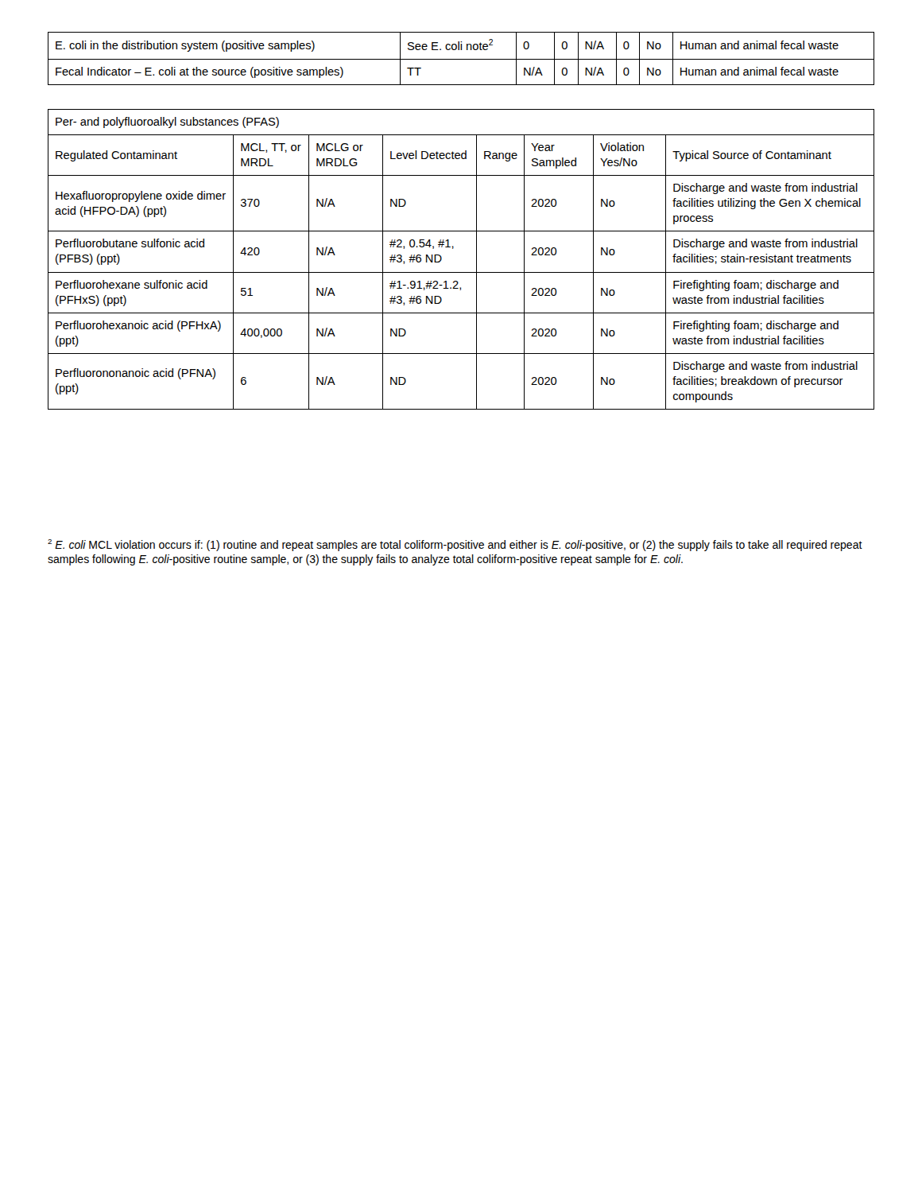| E. coli in the distribution system (positive samples) | See E. coli note 2 | 0 | 0 | N/A | 0 | No | Human and animal fecal waste |
| Fecal Indicator – E. coli at the source (positive samples) | TT | N/A | 0 | N/A | 0 | No | Human and animal fecal waste |
| Per- and polyfluoroalkyl substances (PFAS) |
| Regulated Contaminant | MCL, TT, or MRDL | MCLG or MRDLG | Level Detected | Range | Year Sampled | Violation Yes/No | Typical Source of Contaminant |
| Hexafluoropropylene oxide dimer acid (HFPO-DA) (ppt) | 370 | N/A | ND | | 2020 | No | Discharge and waste from industrial facilities utilizing the Gen X chemical process |
| Perfluorobutane sulfonic acid (PFBS) (ppt) | 420 | N/A | #2, 0.54, #1, #3, #6 ND | | 2020 | No | Discharge and waste from industrial facilities; stain-resistant treatments |
| Perfluorohexane sulfonic acid (PFHxS) (ppt) | 51 | N/A | #1-.91,#2-1.2, #3, #6 ND | | 2020 | No | Firefighting foam; discharge and waste from industrial facilities |
| Perfluorohexanoic acid (PFHxA) (ppt) | 400,000 | N/A | ND | | 2020 | No | Firefighting foam; discharge and waste from industrial facilities |
| Perfluorononanoic acid (PFNA) (ppt) | 6 | N/A | ND | | 2020 | No | Discharge and waste from industrial facilities; breakdown of precursor compounds |
2 E. coli MCL violation occurs if: (1) routine and repeat samples are total coliform-positive and either is E. coli-positive, or (2) the supply fails to take all required repeat samples following E. coli-positive routine sample, or (3) the supply fails to analyze total coliform-positive repeat sample for E. coli.